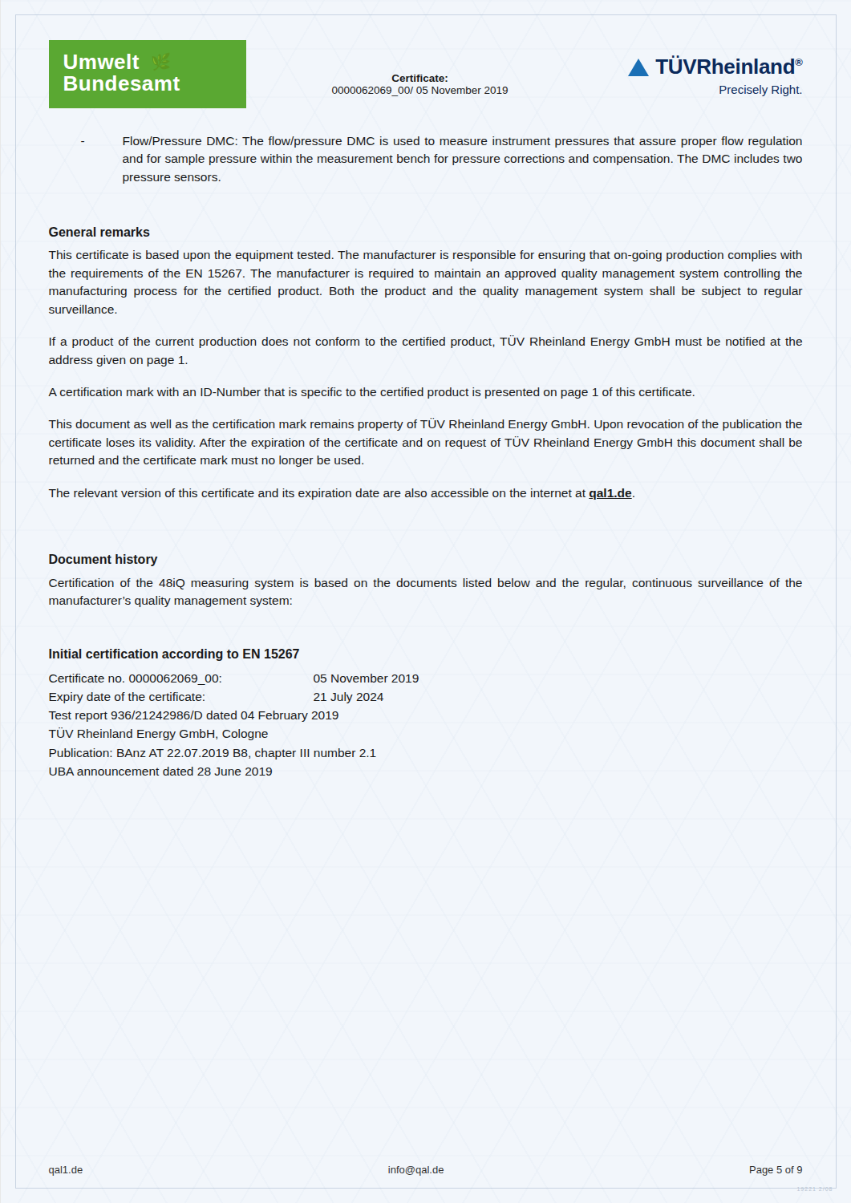Umwelt 🌿
Bundesamt
Certificate:
0000062069_00/ 05 November 2019
TÜVRheinland®
Precisely Right.
Flow/Pressure DMC: The flow/pressure DMC is used to measure instrument pressures that assure proper flow regulation and for sample pressure within the measurement bench for pressure corrections and compensation. The DMC includes two pressure sensors.
General remarks
This certificate is based upon the equipment tested. The manufacturer is responsible for ensuring that on-going production complies with the requirements of the EN 15267. The manufacturer is required to maintain an approved quality management system controlling the manufacturing process for the certified product. Both the product and the quality management system shall be subject to regular surveillance.
If a product of the current production does not conform to the certified product, TÜV Rheinland Energy GmbH must be notified at the address given on page 1.
A certification mark with an ID-Number that is specific to the certified product is presented on page 1 of this certificate.
This document as well as the certification mark remains property of TÜV Rheinland Energy GmbH. Upon revocation of the publication the certificate loses its validity. After the expiration of the certificate and on request of TÜV Rheinland Energy GmbH this document shall be returned and the certificate mark must no longer be used.
The relevant version of this certificate and its expiration date are also accessible on the internet at qal1.de.
Document history
Certification of the 48iQ measuring system is based on the documents listed below and the regular, continuous surveillance of the manufacturer’s quality management system:
Initial certification according to EN 15267
Certificate no. 0000062069_00: 05 November 2019
Expiry date of the certificate: 21 July 2024
Test report 936/21242986/D dated 04 February 2019
TÜV Rheinland Energy GmbH, Cologne
Publication: BAnz AT 22.07.2019 B8, chapter III number 2.1
UBA announcement dated 28 June 2019
qal1.de info@qal.de Page 5 of 9
19221 2/08